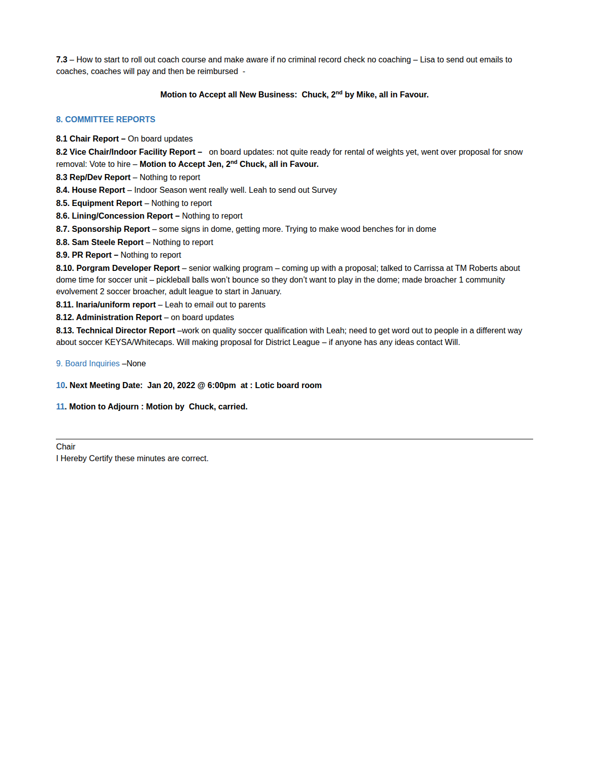7.3 – How to start to roll out coach course and make aware if no criminal record check no coaching – Lisa to send out emails to coaches, coaches will pay and then be reimbursed -
Motion to Accept all New Business: Chuck, 2nd by Mike, all in Favour.
8. COMMITTEE REPORTS
8.1 Chair Report – On board updates
8.2 Vice Chair/Indoor Facility Report – on board updates: not quite ready for rental of weights yet, went over proposal for snow removal: Vote to hire – Motion to Accept Jen, 2nd Chuck, all in Favour.
8.3 Rep/Dev Report – Nothing to report
8.4. House Report – Indoor Season went really well. Leah to send out Survey
8.5. Equipment Report – Nothing to report
8.6. Lining/Concession Report – Nothing to report
8.7. Sponsorship Report – some signs in dome, getting more. Trying to make wood benches for in dome
8.8. Sam Steele Report – Nothing to report
8.9. PR Report – Nothing to report
8.10. Porgram Developer Report – senior walking program – coming up with a proposal; talked to Carrissa at TM Roberts about dome time for soccer unit – pickleball balls won’t bounce so they don’t want to play in the dome; made broacher 1 community evolvement 2 soccer broacher, adult league to start in January.
8.11. Inaria/uniform report – Leah to email out to parents
8.12. Administration Report – on board updates
8.13. Technical Director Report –work on quality soccer qualification with Leah; need to get word out to people in a different way about soccer KEYSA/Whitecaps. Will making proposal for District League – if anyone has any ideas contact Will.
9. Board Inquiries –None
10. Next Meeting Date: Jan 20, 2022 @ 6:00pm at : Lotic board room
11. Motion to Adjourn : Motion by Chuck, carried.
Chair
I Hereby Certify these minutes are correct.